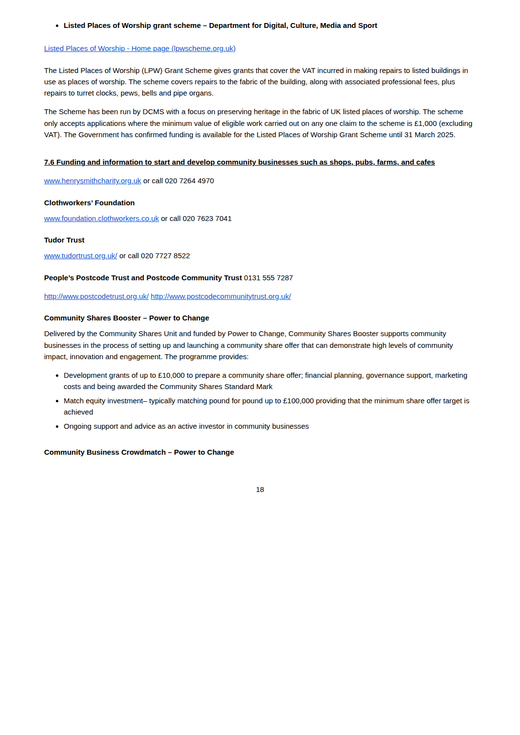Listed Places of Worship grant scheme – Department for Digital, Culture, Media and Sport
Listed Places of Worship - Home page (lpwscheme.org.uk)
The Listed Places of Worship (LPW) Grant Scheme gives grants that cover the VAT incurred in making repairs to listed buildings in use as places of worship. The scheme covers repairs to the fabric of the building, along with associated professional fees, plus repairs to turret clocks, pews, bells and pipe organs.
The Scheme has been run by DCMS with a focus on preserving heritage in the fabric of UK listed places of worship. The scheme only accepts applications where the minimum value of eligible work carried out on any one claim to the scheme is £1,000 (excluding VAT). The Government has confirmed funding is available for the Listed Places of Worship Grant Scheme until 31 March 2025.
7.6 Funding and information to start and develop community businesses such as shops, pubs, farms, and cafes
www.henrysmithcharity.org.uk or call 020 7264 4970
Clothworkers’ Foundation
www.foundation.clothworkers.co.uk or call 020 7623 7041
Tudor Trust
www.tudortrust.org.uk/ or call 020 7727 8522
People’s Postcode Trust and Postcode Community Trust 0131 555 7287
http://www.postcodetrust.org.uk/ http://www.postcodecommunitytrust.org.uk/
Community Shares Booster – Power to Change
Delivered by the Community Shares Unit and funded by Power to Change, Community Shares Booster supports community businesses in the process of setting up and launching a community share offer that can demonstrate high levels of community impact, innovation and engagement. The programme provides:
Development grants of up to £10,000 to prepare a community share offer; financial planning, governance support, marketing costs and being awarded the Community Shares Standard Mark
Match equity investment– typically matching pound for pound up to £100,000 providing that the minimum share offer target is achieved
Ongoing support and advice as an active investor in community businesses
Community Business Crowdmatch – Power to Change
18